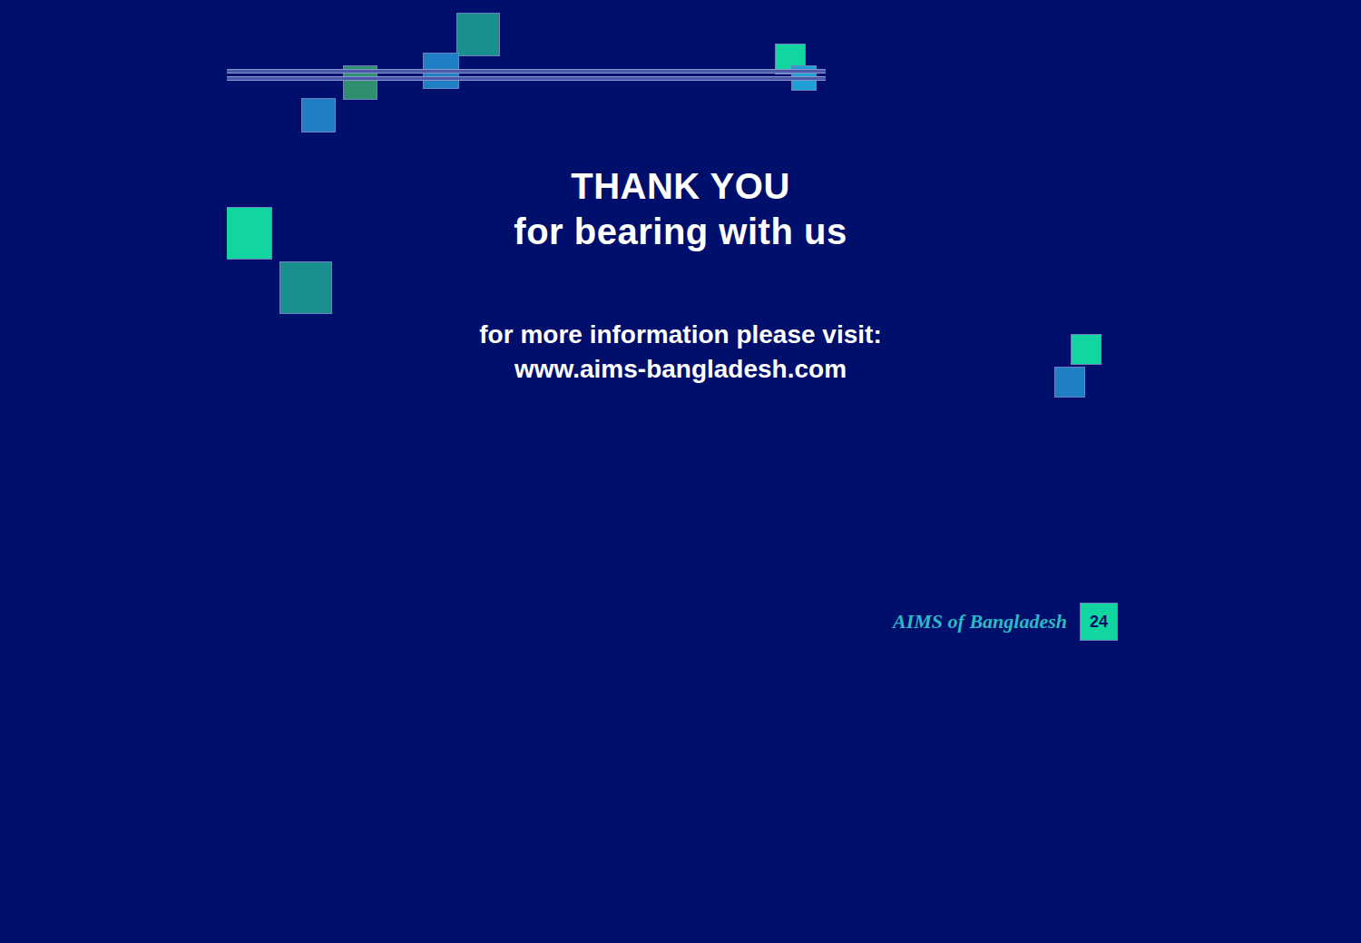THANK YOU
for bearing with us
for more information please visit:
www.aims-bangladesh.com
AIMS of Bangladesh
24